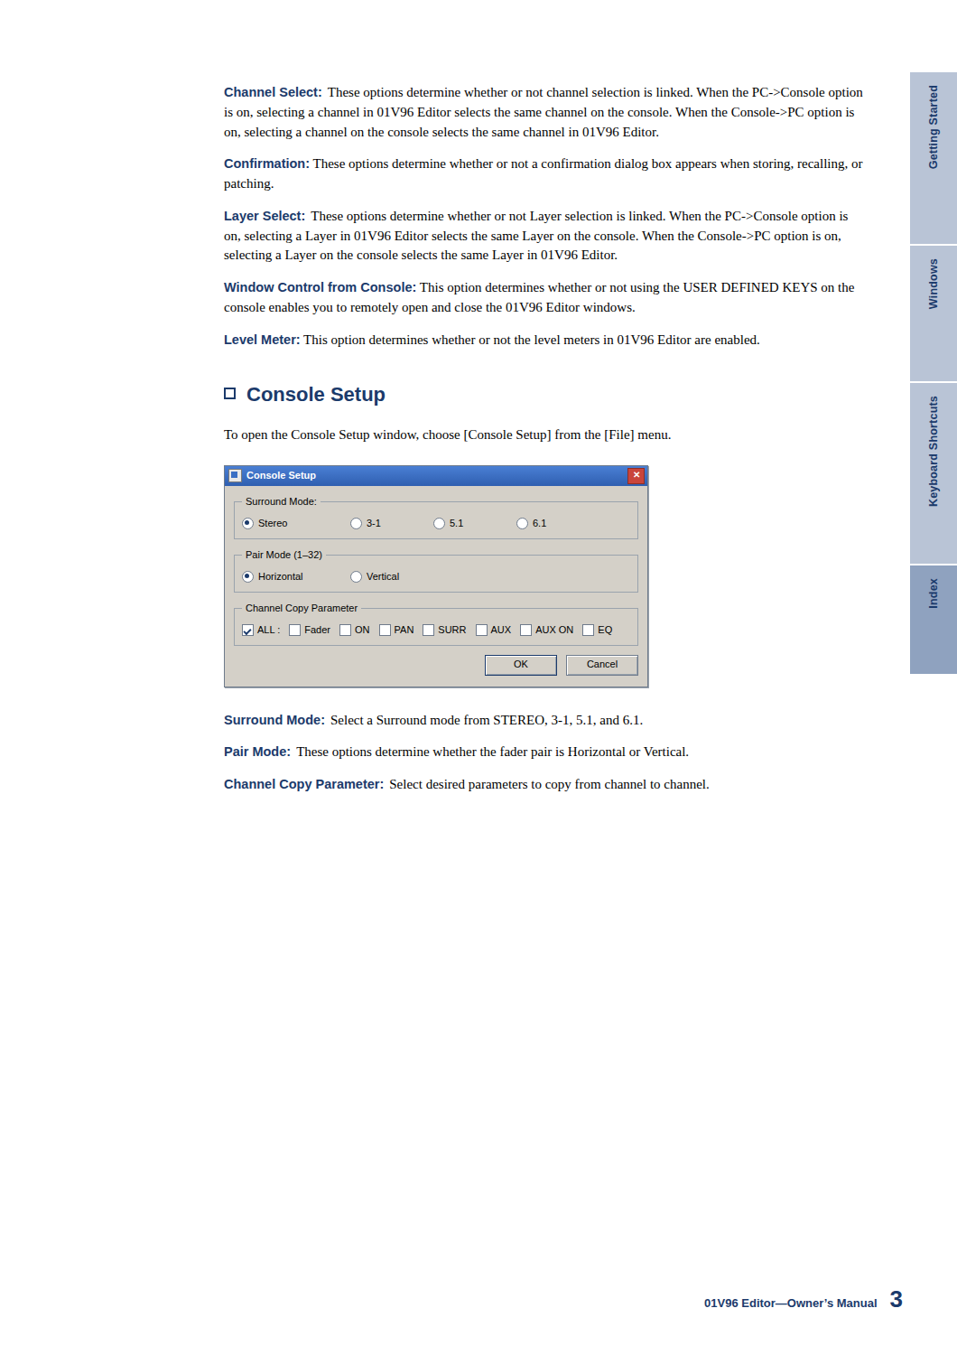Getting Started
Windows
Keyboard Shortcuts
Index
Channel Select: These options determine whether or not channel selection is linked. When the PC->Console option is on, selecting a channel in 01V96 Editor selects the same channel on the console. When the Console->PC option is on, selecting a channel on the console selects the same channel in 01V96 Editor.
Confirmation: These options determine whether or not a confirmation dialog box appears when storing, recalling, or patching.
Layer Select: These options determine whether or not Layer selection is linked. When the PC->Console option is on, selecting a Layer in 01V96 Editor selects the same Layer on the console. When the Console->PC option is on, selecting a Layer on the console selects the same Layer in 01V96 Editor.
Window Control from Console: This option determines whether or not using the USER DEFINED KEYS on the console enables you to remotely open and close the 01V96 Editor windows.
Level Meter: This option determines whether or not the level meters in 01V96 Editor are enabled.
Console Setup
To open the Console Setup window, choose [Console Setup] from the [File] menu.
Console Setup
✕
Surround Mode:
Stereo
3-1
5.1
6.1
Pair Mode (1–32)
Horizontal
Vertical
Channel Copy Parameter
ALL :
Fader
ON
PAN
SURR
AUX
AUX ON
EQ
OK
Cancel
Surround Mode: Select a Surround mode from STEREO, 3-1, 5.1, and 6.1.
Pair Mode: These options determine whether the fader pair is Horizontal or Vertical.
Channel Copy Parameter: Select desired parameters to copy from channel to channel.
01V96 Editor—Owner’s Manual
3